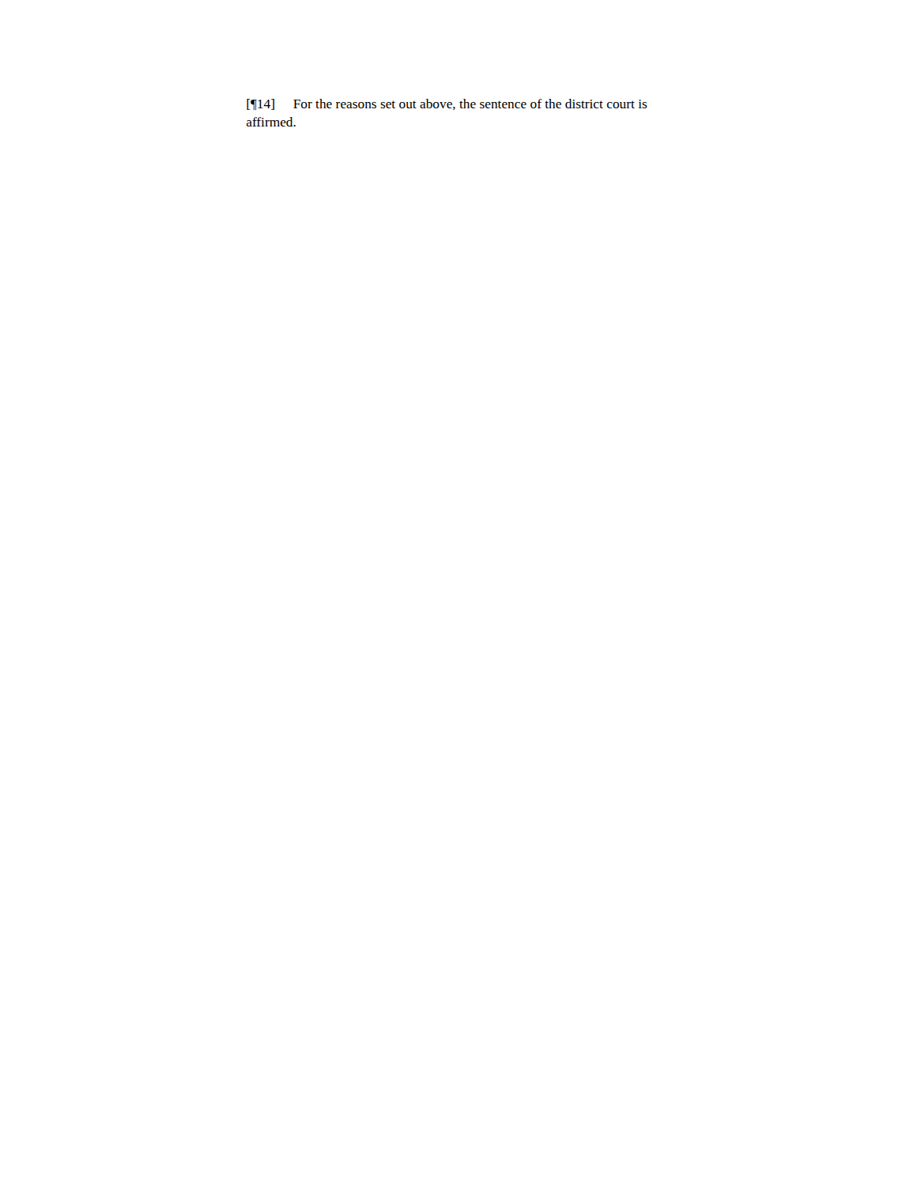[¶14] For the reasons set out above, the sentence of the district court is affirmed.